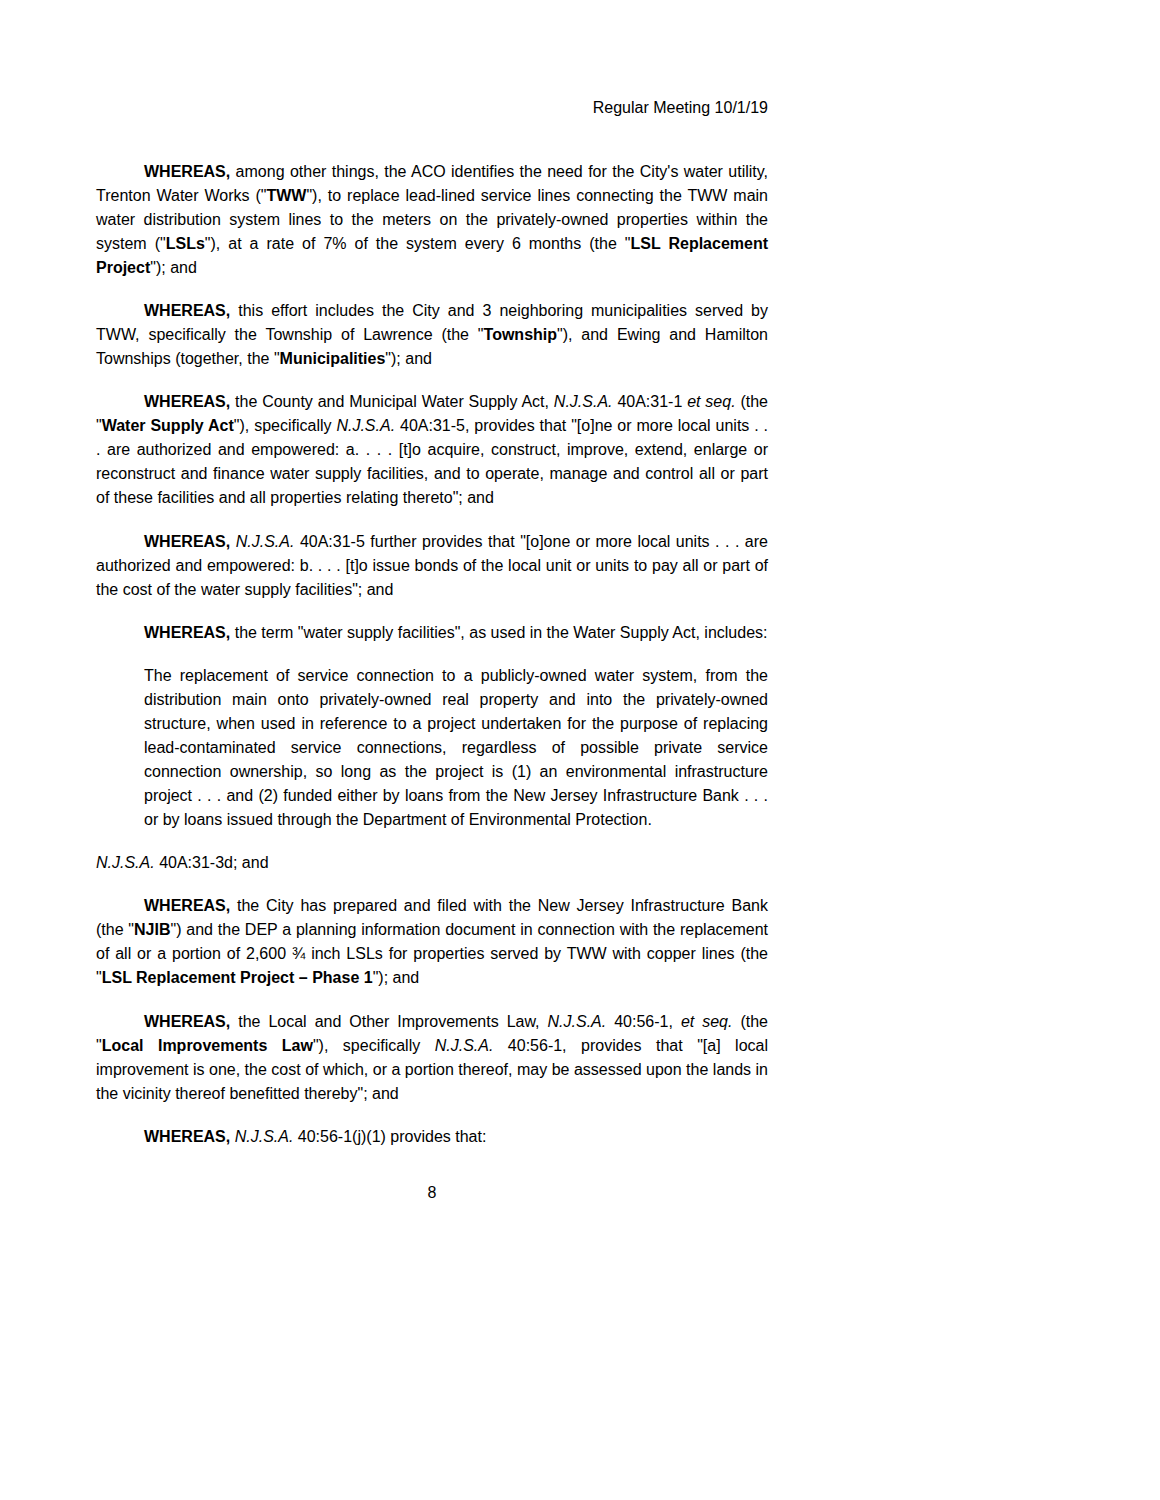Regular Meeting 10/1/19
WHEREAS, among other things, the ACO identifies the need for the City's water utility, Trenton Water Works ("TWW"), to replace lead-lined service lines connecting the TWW main water distribution system lines to the meters on the privately-owned properties within the system ("LSLs"), at a rate of 7% of the system every 6 months (the "LSL Replacement Project"); and
WHEREAS, this effort includes the City and 3 neighboring municipalities served by TWW, specifically the Township of Lawrence (the "Township"), and Ewing and Hamilton Townships (together, the "Municipalities"); and
WHEREAS, the County and Municipal Water Supply Act, N.J.S.A. 40A:31-1 et seq. (the "Water Supply Act"), specifically N.J.S.A. 40A:31-5, provides that "[o]ne or more local units . . . are authorized and empowered: a. . . . [t]o acquire, construct, improve, extend, enlarge or reconstruct and finance water supply facilities, and to operate, manage and control all or part of these facilities and all properties relating thereto"; and
WHEREAS, N.J.S.A. 40A:31-5 further provides that "[o]one or more local units . . . are authorized and empowered: b. . . . [t]o issue bonds of the local unit or units to pay all or part of the cost of the water supply facilities"; and
WHEREAS, the term "water supply facilities", as used in the Water Supply Act, includes:
The replacement of service connection to a publicly-owned water system, from the distribution main onto privately-owned real property and into the privately-owned structure, when used in reference to a project undertaken for the purpose of replacing lead-contaminated service connections, regardless of possible private service connection ownership, so long as the project is (1) an environmental infrastructure project . . . and (2) funded either by loans from the New Jersey Infrastructure Bank . . . or by loans issued through the Department of Environmental Protection.
N.J.S.A. 40A:31-3d; and
WHEREAS, the City has prepared and filed with the New Jersey Infrastructure Bank (the "NJIB") and the DEP a planning information document in connection with the replacement of all or a portion of 2,600 ¾ inch LSLs for properties served by TWW with copper lines (the "LSL Replacement Project – Phase 1"); and
WHEREAS, the Local and Other Improvements Law, N.J.S.A. 40:56-1, et seq. (the "Local Improvements Law"), specifically N.J.S.A. 40:56-1, provides that "[a] local improvement is one, the cost of which, or a portion thereof, may be assessed upon the lands in the vicinity thereof benefitted thereby"; and
WHEREAS, N.J.S.A. 40:56-1(j)(1) provides that:
8